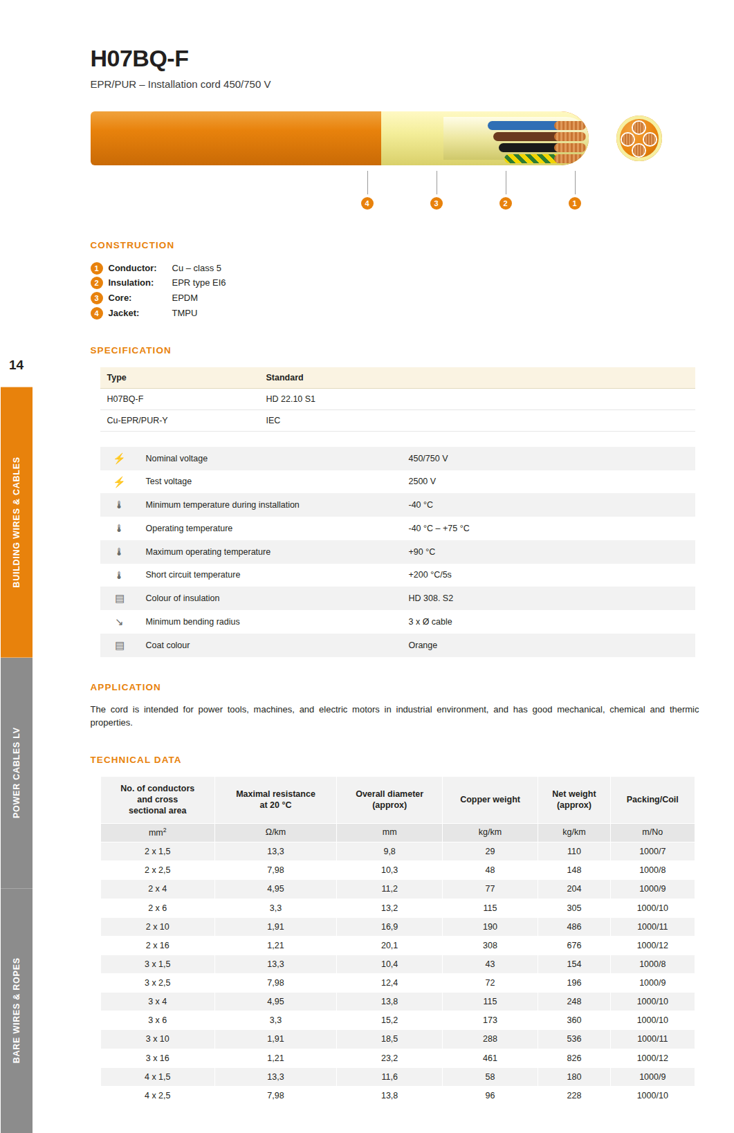14
Building wires & cables
Power cables LV
Bare wires & ropes
H07BQ-F
EPR/PUR – Installation cord 450/750 V
4
3
2
1
Construction
1 Conductor: Cu – class 5
2 Insulation: EPR type EI6
3 Core: EPDM
4 Jacket: TMPU
Specification
| Type | Standard |
| --- | --- |
| H07BQ-F | HD 22.10 S1 |
| Cu-EPR/PUR-Y | IEC |
| ⚡ | Nominal voltage | 450/750 V |
| ⚡ | Test voltage | 2500 V |
| 🌡 | Minimum temperature during installation | -40 °C |
| 🌡 | Operating temperature | -40 °C – +75 °C |
| 🌡 | Maximum operating temperature | +90 °C |
| 🌡 | Short circuit temperature | +200 °C/5s |
| ▤ | Colour of insulation | HD 308. S2 |
| ↘ | Minimum bending radius | 3 x Ø cable |
| ▤ | Coat colour | Orange |
Application
The cord is intended for power tools, machines, and electric motors in industrial environment, and has good mechanical, chemical and thermic properties.
Technical data
| No. of conductors and cross sectional area | Maximal resistance at 20 °C | Overall diameter (approx) | Copper weight | Net weight (approx) | Packing/Coil |
| --- | --- | --- | --- | --- | --- |
| mm 2 | Ω/km | mm | kg/km | kg/km | m/No |
| 2 x 1,5 | 13,3 | 9,8 | 29 | 110 | 1000/7 |
| 2 x 2,5 | 7,98 | 10,3 | 48 | 148 | 1000/8 |
| 2 x 4 | 4,95 | 11,2 | 77 | 204 | 1000/9 |
| 2 x 6 | 3,3 | 13,2 | 115 | 305 | 1000/10 |
| 2 x 10 | 1,91 | 16,9 | 190 | 486 | 1000/11 |
| 2 x 16 | 1,21 | 20,1 | 308 | 676 | 1000/12 |
| 3 x 1,5 | 13,3 | 10,4 | 43 | 154 | 1000/8 |
| 3 x 2,5 | 7,98 | 12,4 | 72 | 196 | 1000/9 |
| 3 x 4 | 4,95 | 13,8 | 115 | 248 | 1000/10 |
| 3 x 6 | 3,3 | 15,2 | 173 | 360 | 1000/10 |
| 3 x 10 | 1,91 | 18,5 | 288 | 536 | 1000/11 |
| 3 x 16 | 1,21 | 23,2 | 461 | 826 | 1000/12 |
| 4 x 1,5 | 13,3 | 11,6 | 58 | 180 | 1000/9 |
| 4 x 2,5 | 7,98 | 13,8 | 96 | 228 | 1000/10 |